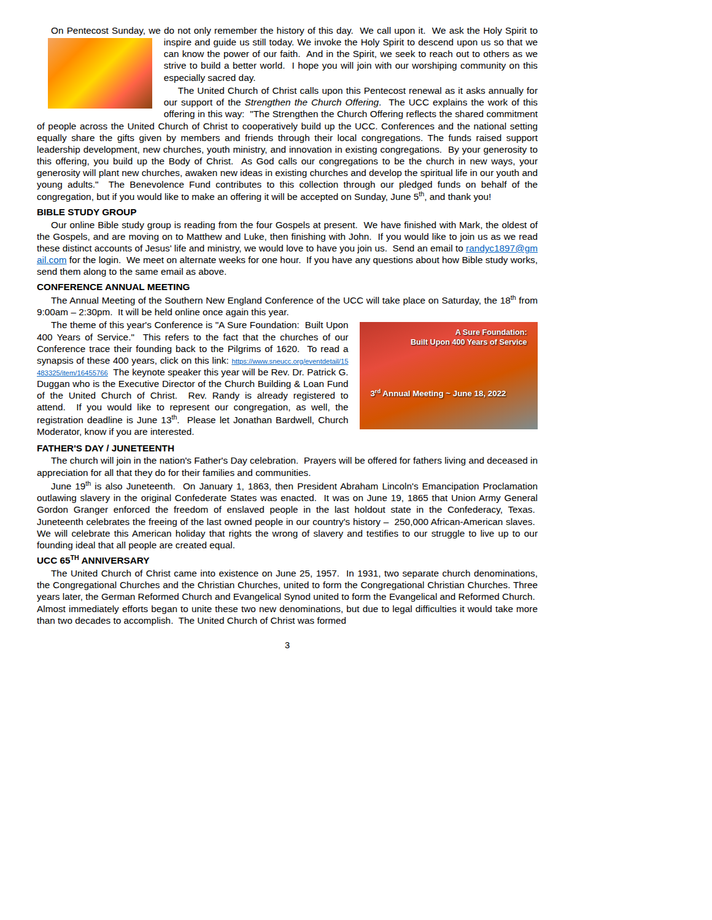On Pentecost Sunday, we do not only remember the history of this day. We call upon it. We ask the Holy Spirit to inspire and guide us still today. We invoke the Holy Spirit to descend upon us so that we can know the power of our faith. And in the Spirit, we seek to reach out to others as we strive to build a better world. I hope you will join with our worshiping community on this especially sacred day.
The United Church of Christ calls upon this Pentecost renewal as it asks annually for our support of the Strengthen the Church Offering. The UCC explains the work of this offering in this way: "The Strengthen the Church Offering reflects the shared commitment of people across the United Church of Christ to cooperatively build up the UCC. Conferences and the national setting equally share the gifts given by members and friends through their local congregations. The funds raised support leadership development, new churches, youth ministry, and innovation in existing congregations. By your generosity to this offering, you build up the Body of Christ. As God calls our congregations to be the church in new ways, your generosity will plant new churches, awaken new ideas in existing churches and develop the spiritual life in our youth and young adults." The Benevolence Fund contributes to this collection through our pledged funds on behalf of the congregation, but if you would like to make an offering it will be accepted on Sunday, June 5th, and thank you!
Bible Study Group
Our online Bible study group is reading from the four Gospels at present. We have finished with Mark, the oldest of the Gospels, and are moving on to Matthew and Luke, then finishing with John. If you would like to join us as we read these distinct accounts of Jesus' life and ministry, we would love to have you join us. Send an email to randyc1897@gmail.com for the login. We meet on alternate weeks for one hour. If you have any questions about how Bible study works, send them along to the same email as above.
Conference Annual Meeting
The Annual Meeting of the Southern New England Conference of the UCC will take place on Saturday, the 18th from 9:00am – 2:30pm. It will be held online once again this year.
A Sure Foundation:
Built Upon 400 Years of Service 3rd Annual Meeting ~ June 18, 2022
The theme of this year's Conference is "A Sure Foundation: Built Upon 400 Years of Service." This refers to the fact that the churches of our Conference trace their founding back to the Pilgrims of 1620. To read a synapsis of these 400 years, click on this link: https://www.sneucc.org/eventdetail/15483325/item/16455766 The keynote speaker this year will be Rev. Dr. Patrick G. Duggan who is the Executive Director of the Church Building & Loan Fund of the United Church of Christ. Rev. Randy is already registered to attend. If you would like to represent our congregation, as well, the registration deadline is June 13th. Please let Jonathan Bardwell, Church Moderator, know if you are interested.
Father's Day / Juneteenth
The church will join in the nation's Father's Day celebration. Prayers will be offered for fathers living and deceased in appreciation for all that they do for their families and communities.
June 19th is also Juneteenth. On January 1, 1863, then President Abraham Lincoln's Emancipation Proclamation outlawing slavery in the original Confederate States was enacted. It was on June 19, 1865 that Union Army General Gordon Granger enforced the freedom of enslaved people in the last holdout state in the Confederacy, Texas. Juneteenth celebrates the freeing of the last owned people in our country's history – 250,000 African-American slaves. We will celebrate this American holiday that rights the wrong of slavery and testifies to our struggle to live up to our founding ideal that all people are created equal.
UCC 65th Anniversary
The United Church of Christ came into existence on June 25, 1957. In 1931, two separate church denominations, the Congregational Churches and the Christian Churches, united to form the Congregational Christian Churches. Three years later, the German Reformed Church and Evangelical Synod united to form the Evangelical and Reformed Church. Almost immediately efforts began to unite these two new denominations, but due to legal difficulties it would take more than two decades to accomplish. The United Church of Christ was formed
3